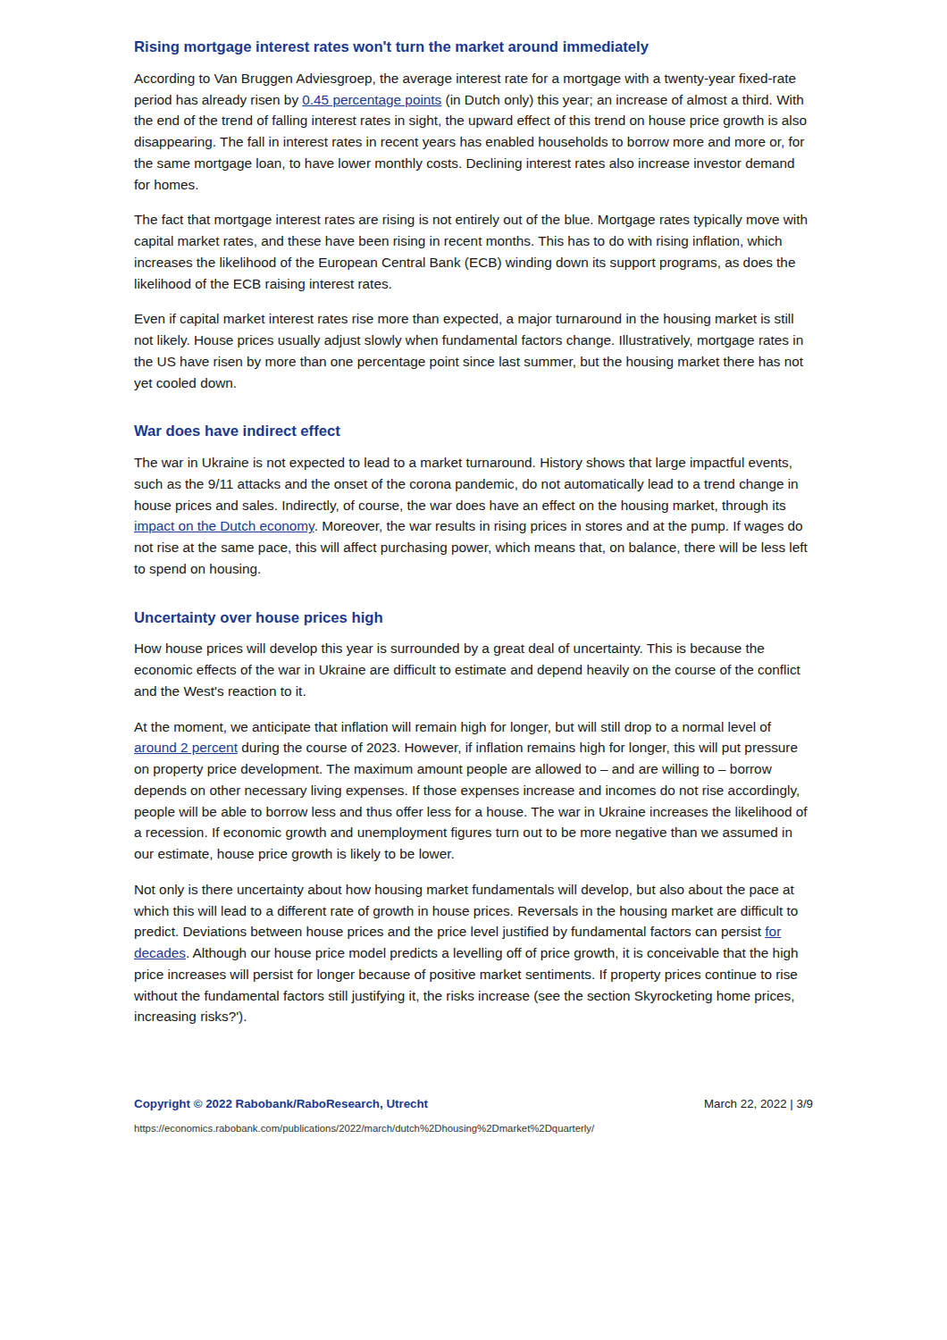Rising mortgage interest rates won't turn the market around immediately
According to Van Bruggen Adviesgroep, the average interest rate for a mortgage with a twenty-year fixed-rate period has already risen by 0.45 percentage points (in Dutch only) this year; an increase of almost a third. With the end of the trend of falling interest rates in sight, the upward effect of this trend on house price growth is also disappearing. The fall in interest rates in recent years has enabled households to borrow more and more or, for the same mortgage loan, to have lower monthly costs. Declining interest rates also increase investor demand for homes.
The fact that mortgage interest rates are rising is not entirely out of the blue. Mortgage rates typically move with capital market rates, and these have been rising in recent months. This has to do with rising inflation, which increases the likelihood of the European Central Bank (ECB) winding down its support programs, as does the likelihood of the ECB raising interest rates.
Even if capital market interest rates rise more than expected, a major turnaround in the housing market is still not likely. House prices usually adjust slowly when fundamental factors change. Illustratively, mortgage rates in the US have risen by more than one percentage point since last summer, but the housing market there has not yet cooled down.
War does have indirect effect
The war in Ukraine is not expected to lead to a market turnaround. History shows that large impactful events, such as the 9/11 attacks and the onset of the corona pandemic, do not automatically lead to a trend change in house prices and sales. Indirectly, of course, the war does have an effect on the housing market, through its impact on the Dutch economy. Moreover, the war results in rising prices in stores and at the pump. If wages do not rise at the same pace, this will affect purchasing power, which means that, on balance, there will be less left to spend on housing.
Uncertainty over house prices high
How house prices will develop this year is surrounded by a great deal of uncertainty. This is because the economic effects of the war in Ukraine are difficult to estimate and depend heavily on the course of the conflict and the West's reaction to it.
At the moment, we anticipate that inflation will remain high for longer, but will still drop to a normal level of around 2 percent during the course of 2023. However, if inflation remains high for longer, this will put pressure on property price development. The maximum amount people are allowed to – and are willing to – borrow depends on other necessary living expenses. If those expenses increase and incomes do not rise accordingly, people will be able to borrow less and thus offer less for a house. The war in Ukraine increases the likelihood of a recession. If economic growth and unemployment figures turn out to be more negative than we assumed in our estimate, house price growth is likely to be lower.
Not only is there uncertainty about how housing market fundamentals will develop, but also about the pace at which this will lead to a different rate of growth in house prices. Reversals in the housing market are difficult to predict. Deviations between house prices and the price level justified by fundamental factors can persist for decades. Although our house price model predicts a levelling off of price growth, it is conceivable that the high price increases will persist for longer because of positive market sentiments. If property prices continue to rise without the fundamental factors still justifying it, the risks increase (see the section Skyrocketing home prices, increasing risks?').
Copyright © 2022 Rabobank/RaboResearch, Utrecht March 22, 2022 | 3/9
https://economics.rabobank.com/publications/2022/march/dutch%2Dhousing%2Dmarket%2Dquarterly/